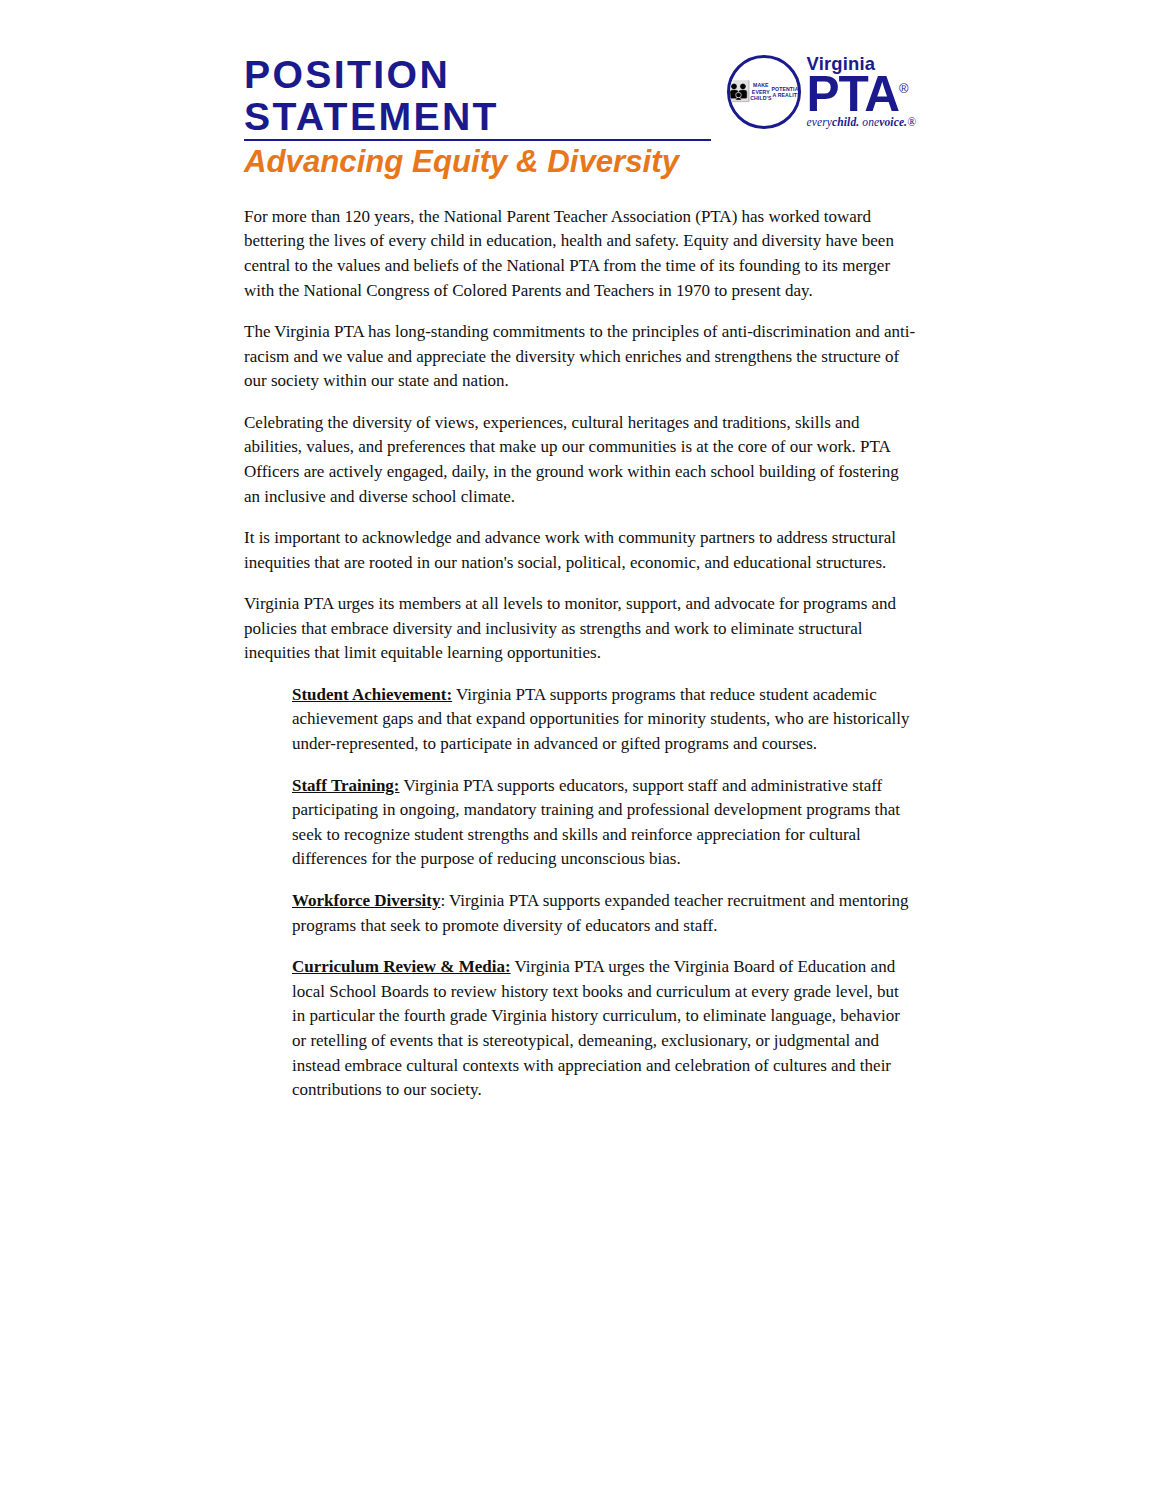Position Statement
Advancing Equity & Diversity
👪 Make Every Child's Potential a Reality
Virginia PTA® everychild. onevoice.®
For more than 120 years, the National Parent Teacher Association (PTA) has worked toward bettering the lives of every child in education, health and safety. Equity and diversity have been central to the values and beliefs of the National PTA from the time of its founding to its merger with the National Congress of Colored Parents and Teachers in 1970 to present day.
The Virginia PTA has long-standing commitments to the principles of anti-discrimination and anti-racism and we value and appreciate the diversity which enriches and strengthens the structure of our society within our state and nation.
Celebrating the diversity of views, experiences, cultural heritages and traditions, skills and abilities, values, and preferences that make up our communities is at the core of our work. PTA Officers are actively engaged, daily, in the ground work within each school building of fostering an inclusive and diverse school climate.
It is important to acknowledge and advance work with community partners to address structural inequities that are rooted in our nation's social, political, economic, and educational structures.
Virginia PTA urges its members at all levels to monitor, support, and advocate for programs and policies that embrace diversity and inclusivity as strengths and work to eliminate structural inequities that limit equitable learning opportunities.
Student Achievement: Virginia PTA supports programs that reduce student academic achievement gaps and that expand opportunities for minority students, who are historically under-represented, to participate in advanced or gifted programs and courses.
Staff Training: Virginia PTA supports educators, support staff and administrative staff participating in ongoing, mandatory training and professional development programs that seek to recognize student strengths and skills and reinforce appreciation for cultural differences for the purpose of reducing unconscious bias.
Workforce Diversity: Virginia PTA supports expanded teacher recruitment and mentoring programs that seek to promote diversity of educators and staff.
Curriculum Review & Media: Virginia PTA urges the Virginia Board of Education and local School Boards to review history text books and curriculum at every grade level, but in particular the fourth grade Virginia history curriculum, to eliminate language, behavior or retelling of events that is stereotypical, demeaning, exclusionary, or judgmental and instead embrace cultural contexts with appreciation and celebration of cultures and their contributions to our society.